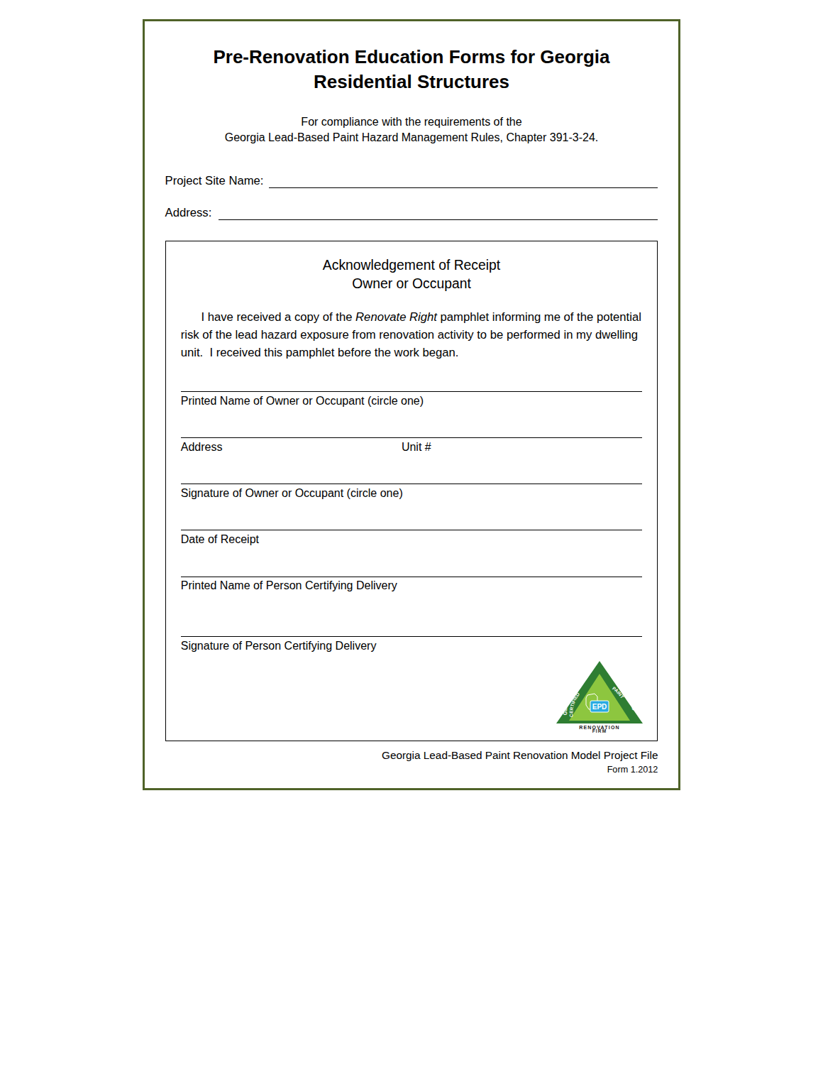Pre-Renovation Education Forms for Georgia
Residential Structures
For compliance with the requirements of the
Georgia Lead-Based Paint Hazard Management Rules, Chapter 391-3-24.
Project Site Name:
Address:
Acknowledgement of Receipt
Owner or Occupant
I have received a copy of the Renovate Right pamphlet informing me of the potential risk of the lead hazard exposure from renovation activity to be performed in my dwelling unit. I received this pamphlet before the work began.
Printed Name of Owner or Occupant (circle one)
Address Unit #
Signature of Owner or Occupant (circle one)
Date of Receipt
Printed Name of Person Certifying Delivery
Signature of Person Certifying Delivery
GEORGIA CERTIFIED LEAD - BASED PAINT EPD RENOVATION FIRM
Georgia Lead-Based Paint Renovation Model Project File
Form 1.2012